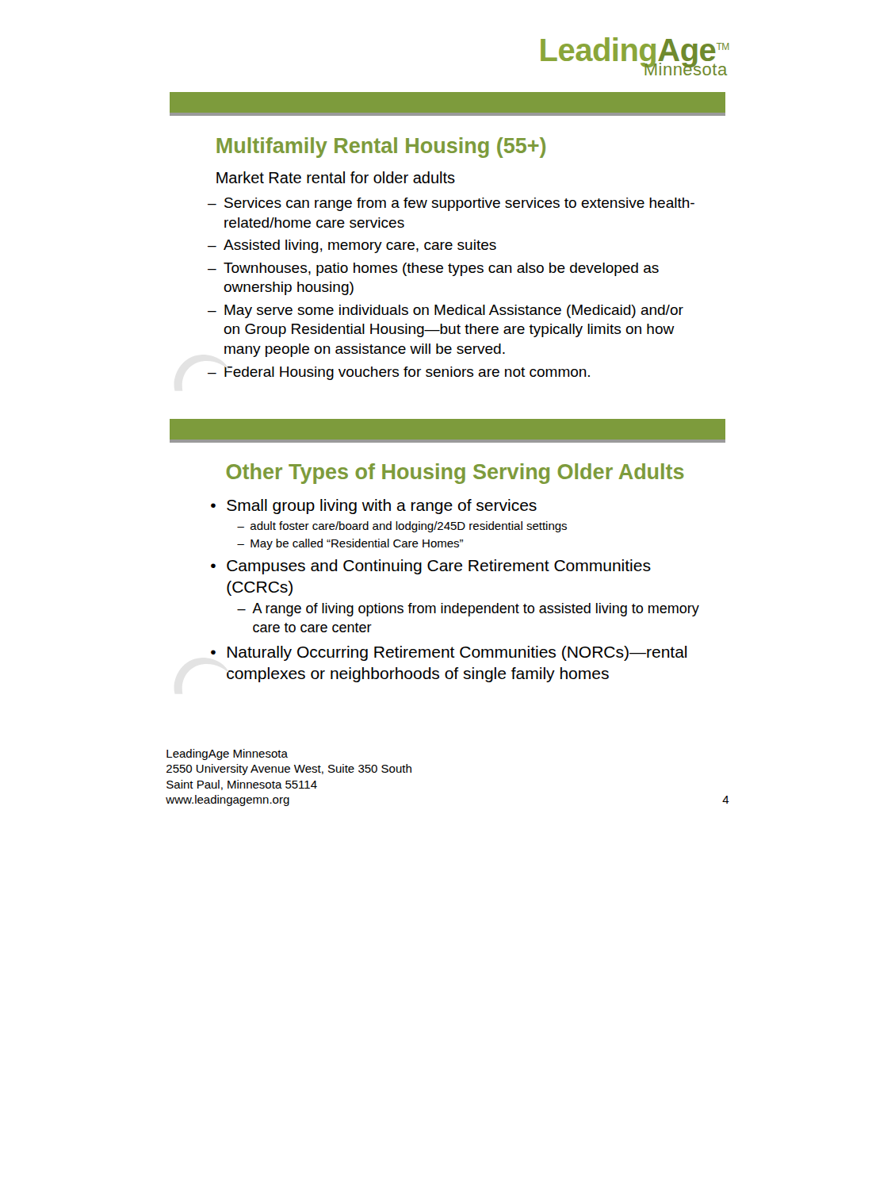Leading Age TM
Minnesota
Multifamily Rental Housing (55+)
Market Rate rental for older adults
Services can range from a few supportive services to extensive health-related/home care services
Assisted living, memory care, care suites
Townhouses, patio homes (these types can also be developed as ownership housing)
May serve some individuals on Medical Assistance (Medicaid) and/or on Group Residential Housing—but there are typically limits on how many people on assistance will be served.
Federal Housing vouchers for seniors are not common.
Other Types of Housing Serving Older Adults
Small group living with a range of services
adult foster care/board and lodging/245D residential settings
May be called “Residential Care Homes”
Campuses and Continuing Care Retirement Communities (CCRCs)
A range of living options from independent to assisted living to memory care to care center
Naturally Occurring Retirement Communities (NORCs)—rental complexes or neighborhoods of single family homes
LeadingAge Minnesota 2550 University Avenue West, Suite 350 South Saint Paul, Minnesota 55114 www.leadingagemn.org
4